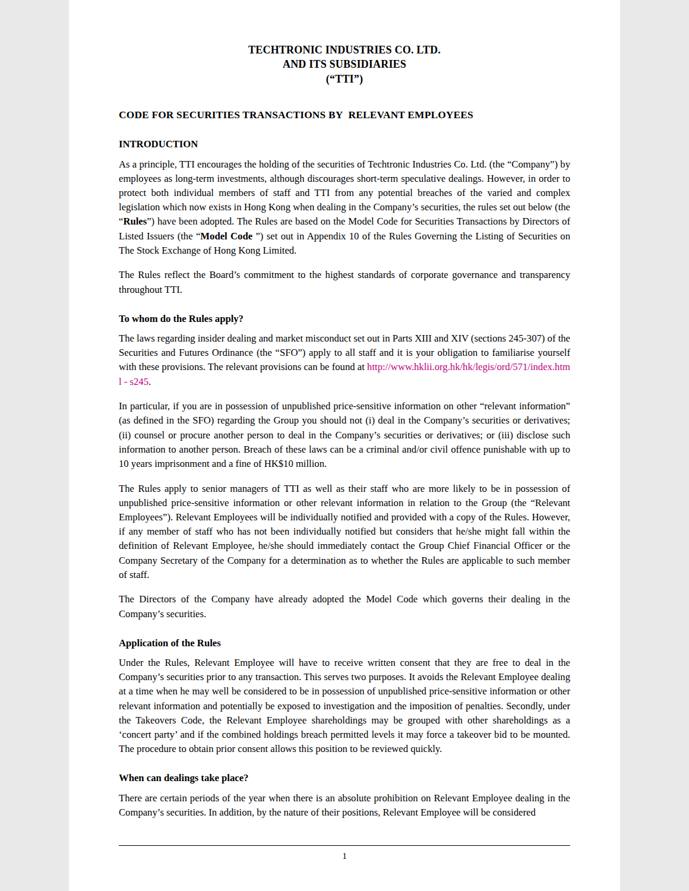TECHTRONIC INDUSTRIES CO. LTD.
AND ITS SUBSIDIARIES
(“TTI”)
CODE FOR SECURITIES TRANSACTIONS BY RELEVANT EMPLOYEES
INTRODUCTION
As a principle, TTI encourages the holding of the securities of Techtronic Industries Co. Ltd. (the “Company”) by employees as long-term investments, although discourages short‑term speculative dealings. However, in order to protect both individual members of staff and TTI from any potential breaches of the varied and complex legislation which now exists in Hong Kong when dealing in the Company’s securities, the rules set out below (the “Rules”) have been adopted. The Rules are based on the Model Code for Securities Transactions by Directors of Listed Issuers (the “Model Code ”) set out in Appendix 10 of the Rules Governing the Listing of Securities on The Stock Exchange of Hong Kong Limited.
The Rules reflect the Board’s commitment to the highest standards of corporate governance and transparency throughout TTI.
To whom do the Rules apply?
The laws regarding insider dealing and market misconduct set out in Parts XIII and XIV (sections 245‑307) of the Securities and Futures Ordinance (the “SFO”) apply to all staff and it is your obligation to familiarise yourself with these provisions. The relevant provisions can be found at http://www.hklii.org.hk/hk/legis/ord/571/index.html - s245.
In particular, if you are in possession of unpublished price-sensitive information on other “relevant information” (as defined in the SFO) regarding the Group you should not (i) deal in the Company’s securities or derivatives; (ii) counsel or procure another person to deal in the Company’s securities or derivatives; or (iii) disclose such information to another person. Breach of these laws can be a criminal and/or civil offence punishable with up to 10 years imprisonment and a fine of HK$10 million.
The Rules apply to senior managers of TTI as well as their staff who are more likely to be in possession of unpublished price‑sensitive information or other relevant information in relation to the Group (the “Relevant Employees”). Relevant Employees will be individually notified and provided with a copy of the Rules. However, if any member of staff who has not been individually notified but considers that he/she might fall within the definition of Relevant Employee, he/she should immediately contact the Group Chief Financial Officer or the Company Secretary of the Company for a determination as to whether the Rules are applicable to such member of staff.
The Directors of the Company have already adopted the Model Code which governs their dealing in the Company’s securities.
Application of the Rules
Under the Rules, Relevant Employee will have to receive written consent that they are free to deal in the Company’s securities prior to any transaction. This serves two purposes. It avoids the Relevant Employee dealing at a time when he may well be considered to be in possession of unpublished price‑sensitive information or other relevant information and potentially be exposed to investigation and the imposition of penalties. Secondly, under the Takeovers Code, the Relevant Employee shareholdings may be grouped with other shareholdings as a ‘concert party’ and if the combined holdings breach permitted levels it may force a takeover bid to be mounted. The procedure to obtain prior consent allows this position to be reviewed quickly.
When can dealings take place?
There are certain periods of the year when there is an absolute prohibition on Relevant Employee dealing in the Company’s securities. In addition, by the nature of their positions, Relevant Employee will be considered
1